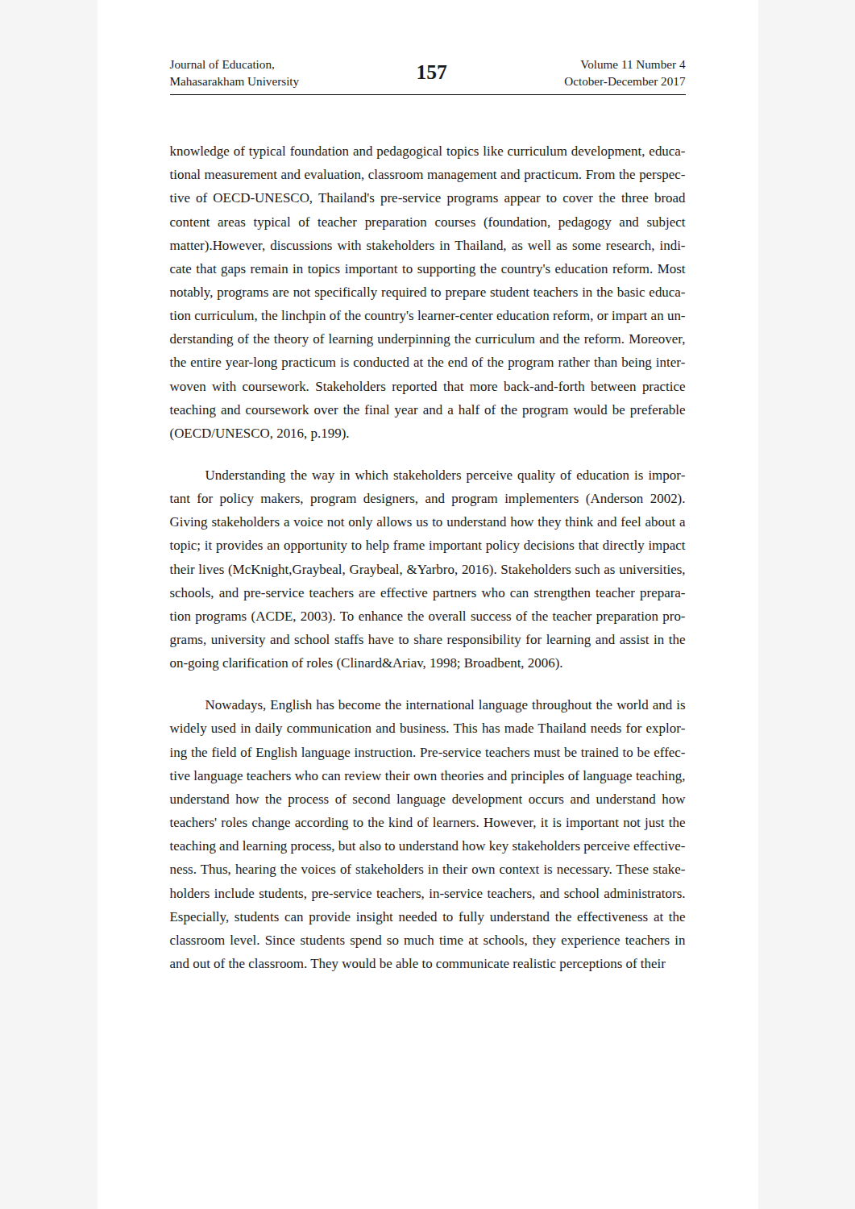Journal of Education,
Mahasarakham University
157
Volume 11 Number 4
October-December 2017
knowledge of typical foundation and pedagogical topics like curriculum development, educational measurement and evaluation, classroom management and practicum. From the perspective of OECD-UNESCO, Thailand's pre-service programs appear to cover the three broad content areas typical of teacher preparation courses (foundation, pedagogy and subject matter).However, discussions with stakeholders in Thailand, as well as some research, indicate that gaps remain in topics important to supporting the country's education reform. Most notably, programs are not specifically required to prepare student teachers in the basic education curriculum, the linchpin of the country's learner-center education reform, or impart an understanding of the theory of learning underpinning the curriculum and the reform. Moreover, the entire year-long practicum is conducted at the end of the program rather than being interwoven with coursework. Stakeholders reported that more back-and-forth between practice teaching and coursework over the final year and a half of the program would be preferable (OECD/UNESCO, 2016, p.199).
Understanding the way in which stakeholders perceive quality of education is important for policy makers, program designers, and program implementers (Anderson 2002). Giving stakeholders a voice not only allows us to understand how they think and feel about a topic; it provides an opportunity to help frame important policy decisions that directly impact their lives (McKnight,Graybeal, Graybeal, &Yarbro, 2016). Stakeholders such as universities, schools, and pre-service teachers are effective partners who can strengthen teacher preparation programs (ACDE, 2003). To enhance the overall success of the teacher preparation programs, university and school staffs have to share responsibility for learning and assist in the on-going clarification of roles (Clinard&Ariav, 1998; Broadbent, 2006).
Nowadays, English has become the international language throughout the world and is widely used in daily communication and business. This has made Thailand needs for exploring the field of English language instruction. Pre-service teachers must be trained to be effective language teachers who can review their own theories and principles of language teaching, understand how the process of second language development occurs and understand how teachers' roles change according to the kind of learners. However, it is important not just the teaching and learning process, but also to understand how key stakeholders perceive effectiveness. Thus, hearing the voices of stakeholders in their own context is necessary. These stakeholders include students, pre-service teachers, in-service teachers, and school administrators. Especially, students can provide insight needed to fully understand the effectiveness at the classroom level. Since students spend so much time at schools, they experience teachers in and out of the classroom. They would be able to communicate realistic perceptions of their